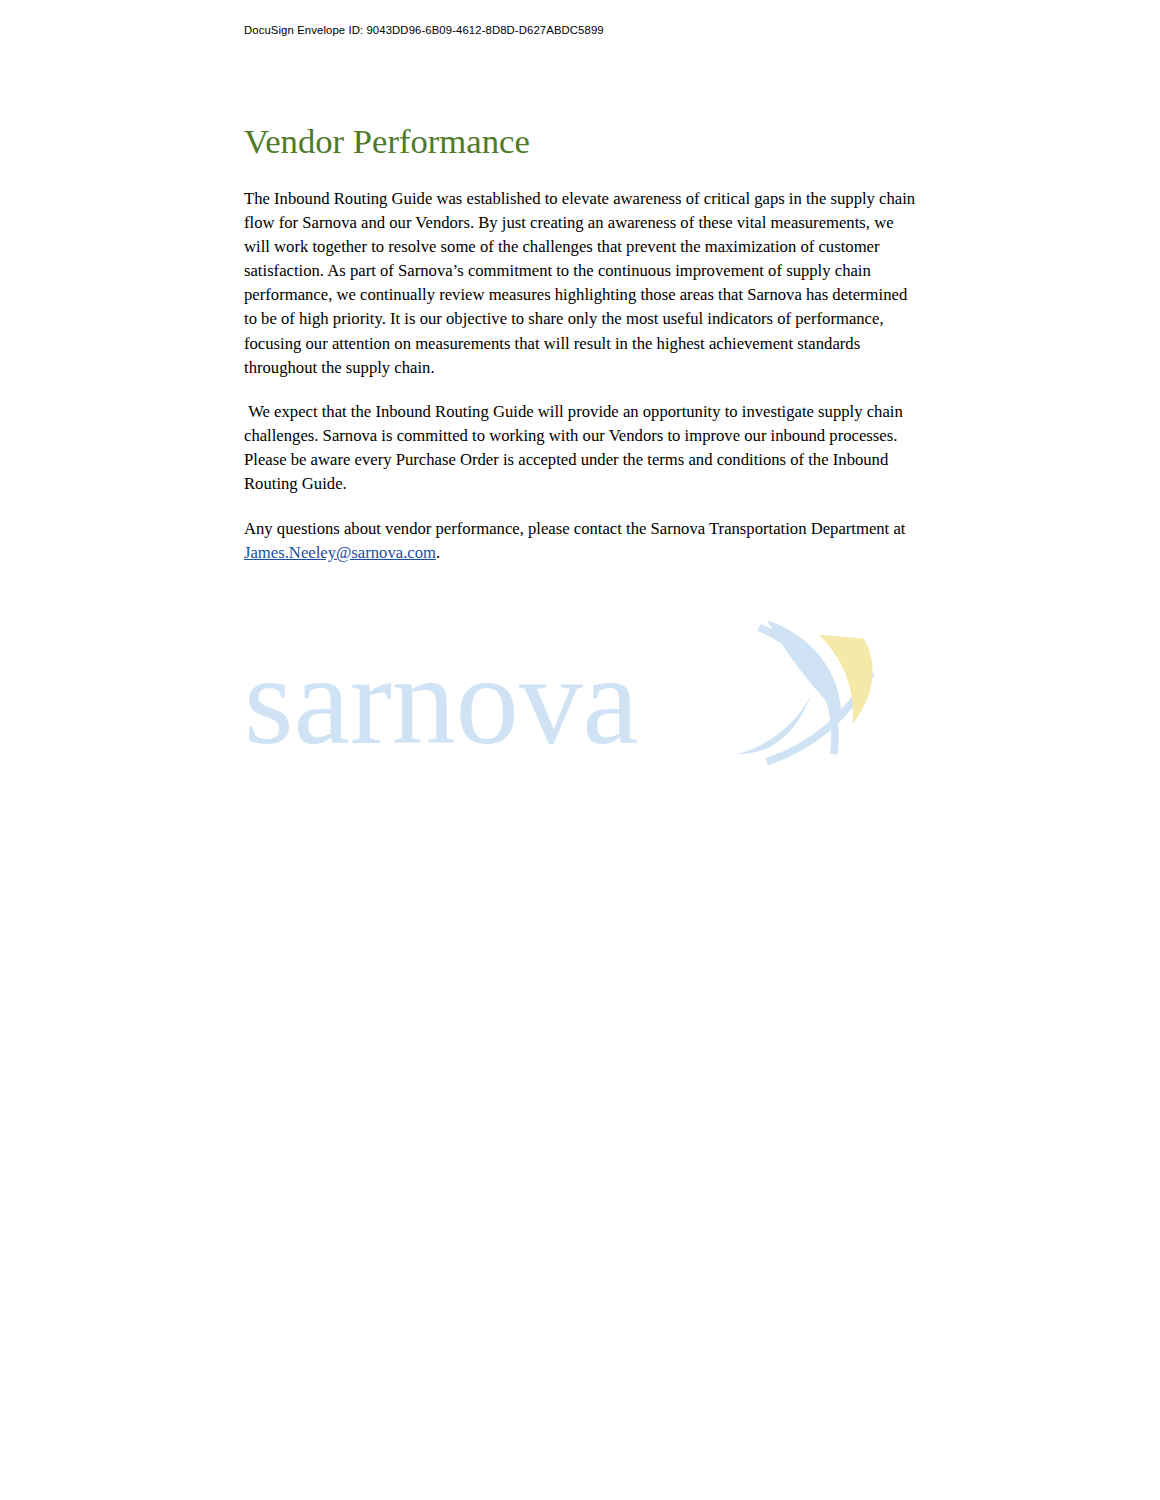DocuSign Envelope ID: 9043DD96-6B09-4612-8D8D-D627ABDC5899
Vendor Performance
The Inbound Routing Guide was established to elevate awareness of critical gaps in the supply chain flow for Sarnova and our Vendors. By just creating an awareness of these vital measurements, we will work together to resolve some of the challenges that prevent the maximization of customer satisfaction. As part of Sarnova’s commitment to the continuous improvement of supply chain performance, we continually review measures highlighting those areas that Sarnova has determined to be of high priority. It is our objective to share only the most useful indicators of performance, focusing our attention on measurements that will result in the highest achievement standards throughout the supply chain.
We expect that the Inbound Routing Guide will provide an opportunity to investigate supply chain challenges. Sarnova is committed to working with our Vendors to improve our inbound processes. Please be aware every Purchase Order is accepted under the terms and conditions of the Inbound Routing Guide.
Any questions about vendor performance, please contact the Sarnova Transportation Department at James.Neeley@sarnova.com.
sarnova